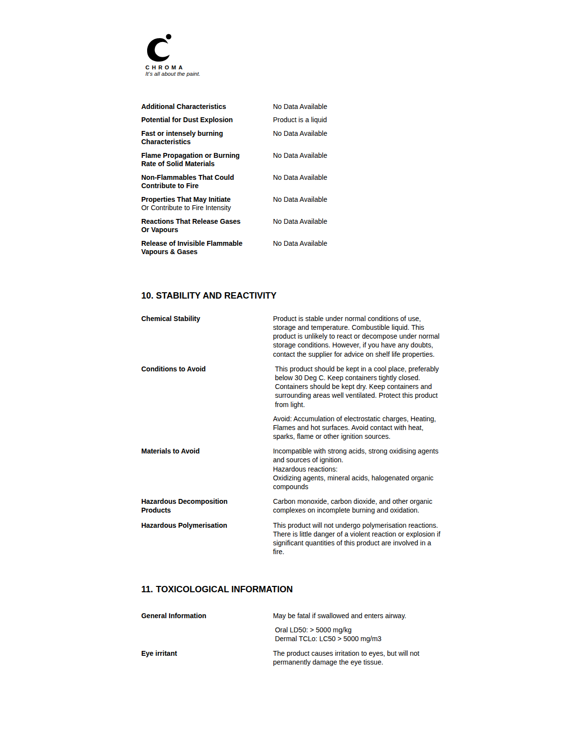CHROMA
It’s all about the paint.
| Additional Characteristics | No Data Available |
| Potential for Dust Explosion | Product is a liquid |
| Fast or intensely burning Characteristics | No Data Available |
| Flame Propagation or Burning Rate of Solid Materials | No Data Available |
| Non-Flammables That Could Contribute to Fire | No Data Available |
| Properties That May Initiate Or Contribute to Fire Intensity | No Data Available |
| Reactions That Release Gases Or Vapours | No Data Available |
| Release of Invisible Flammable Vapours & Gases | No Data Available |
10.
STABILITY AND REACTIVITY
| Chemical Stability | Product is stable under normal conditions of use, storage and temperature. Combustible liquid. This product is unlikely to react or decompose under normal storage conditions. However, if you have any doubts, contact the supplier for advice on shelf life properties. |
| Conditions to Avoid | This product should be kept in a cool place, preferably below 30 Deg C. Keep containers tightly closed. Containers should be kept dry. Keep containers and surrounding areas well ventilated. Protect this product from light. Avoid: Accumulation of electrostatic charges, Heating, Flames and hot surfaces. Avoid contact with heat, sparks, flame or other ignition sources. |
| Materials to Avoid | Incompatible with strong acids, strong oxidising agents and sources of ignition. Hazardous reactions: Oxidizing agents, mineral acids, halogenated organic compounds |
| Hazardous Decomposition Products | Carbon monoxide, carbon dioxide, and other organic complexes on incomplete burning and oxidation. |
| Hazardous Polymerisation | This product will not undergo polymerisation reactions. There is little danger of a violent reaction or explosion if significant quantities of this product are involved in a fire. |
11.
TOXICOLOGICAL INFORMATION
| General Information | May be fatal if swallowed and enters airway. Oral LD50: > 5000 mg/kg Dermal TCLo: LC50 > 5000 mg/m3 |
| Eye irritant | The product causes irritation to eyes, but will not permanently damage the eye tissue. |